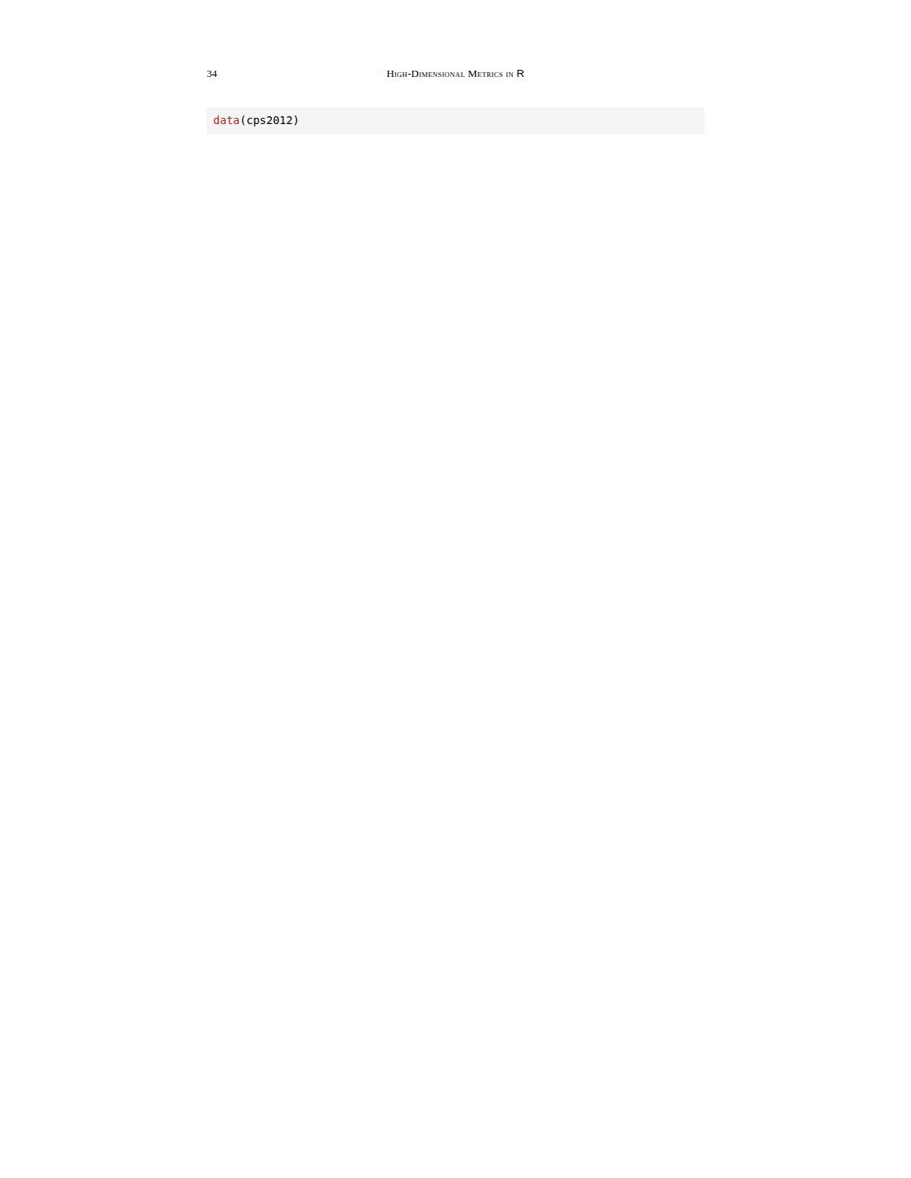34 High-Dimensional Metrics in R
data(cps2012)